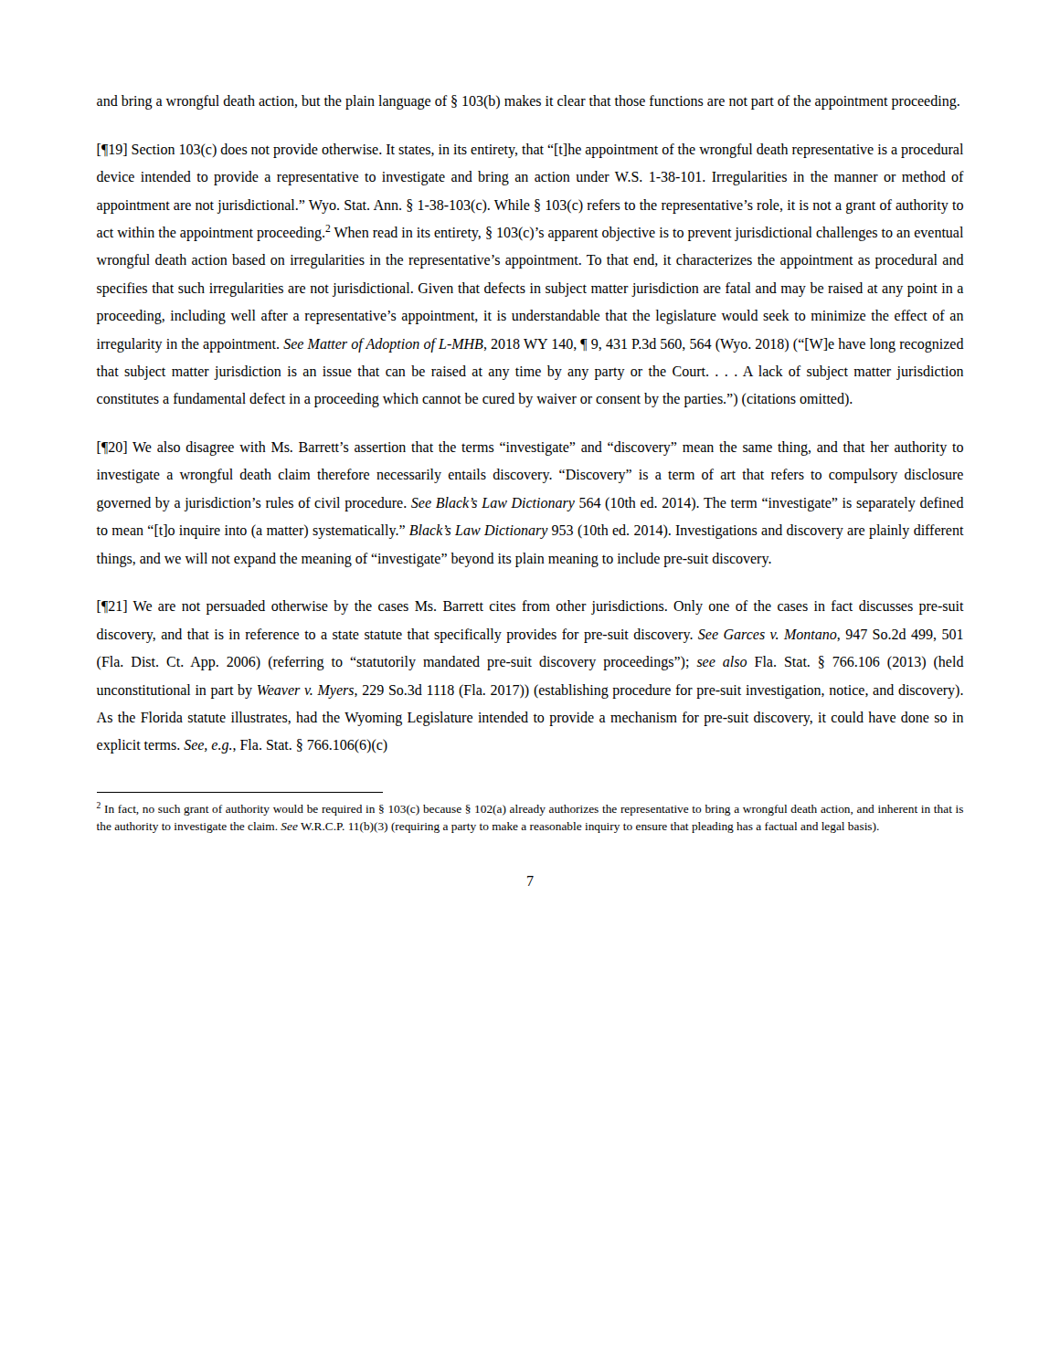and bring a wrongful death action, but the plain language of § 103(b) makes it clear that those functions are not part of the appointment proceeding.
[¶19] Section 103(c) does not provide otherwise. It states, in its entirety, that “[t]he appointment of the wrongful death representative is a procedural device intended to provide a representative to investigate and bring an action under W.S. 1-38-101. Irregularities in the manner or method of appointment are not jurisdictional.” Wyo. Stat. Ann. § 1-38-103(c). While § 103(c) refers to the representative’s role, it is not a grant of authority to act within the appointment proceeding.2 When read in its entirety, § 103(c)’s apparent objective is to prevent jurisdictional challenges to an eventual wrongful death action based on irregularities in the representative’s appointment. To that end, it characterizes the appointment as procedural and specifies that such irregularities are not jurisdictional. Given that defects in subject matter jurisdiction are fatal and may be raised at any point in a proceeding, including well after a representative’s appointment, it is understandable that the legislature would seek to minimize the effect of an irregularity in the appointment. See Matter of Adoption of L-MHB, 2018 WY 140, ¶ 9, 431 P.3d 560, 564 (Wyo. 2018) (“[W]e have long recognized that subject matter jurisdiction is an issue that can be raised at any time by any party or the Court. . . . A lack of subject matter jurisdiction constitutes a fundamental defect in a proceeding which cannot be cured by waiver or consent by the parties.”) (citations omitted).
[¶20] We also disagree with Ms. Barrett’s assertion that the terms “investigate” and “discovery” mean the same thing, and that her authority to investigate a wrongful death claim therefore necessarily entails discovery. “Discovery” is a term of art that refers to compulsory disclosure governed by a jurisdiction’s rules of civil procedure. See Black’s Law Dictionary 564 (10th ed. 2014). The term “investigate” is separately defined to mean “[t]o inquire into (a matter) systematically.” Black’s Law Dictionary 953 (10th ed. 2014). Investigations and discovery are plainly different things, and we will not expand the meaning of “investigate” beyond its plain meaning to include pre-suit discovery.
[¶21] We are not persuaded otherwise by the cases Ms. Barrett cites from other jurisdictions. Only one of the cases in fact discusses pre-suit discovery, and that is in reference to a state statute that specifically provides for pre-suit discovery. See Garces v. Montano, 947 So.2d 499, 501 (Fla. Dist. Ct. App. 2006) (referring to “statutorily mandated pre-suit discovery proceedings”); see also Fla. Stat. § 766.106 (2013) (held unconstitutional in part by Weaver v. Myers, 229 So.3d 1118 (Fla. 2017)) (establishing procedure for pre-suit investigation, notice, and discovery). As the Florida statute illustrates, had the Wyoming Legislature intended to provide a mechanism for pre-suit discovery, it could have done so in explicit terms. See, e.g., Fla. Stat. § 766.106(6)(c)
2 In fact, no such grant of authority would be required in § 103(c) because § 102(a) already authorizes the representative to bring a wrongful death action, and inherent in that is the authority to investigate the claim. See W.R.C.P. 11(b)(3) (requiring a party to make a reasonable inquiry to ensure that pleading has a factual and legal basis).
7